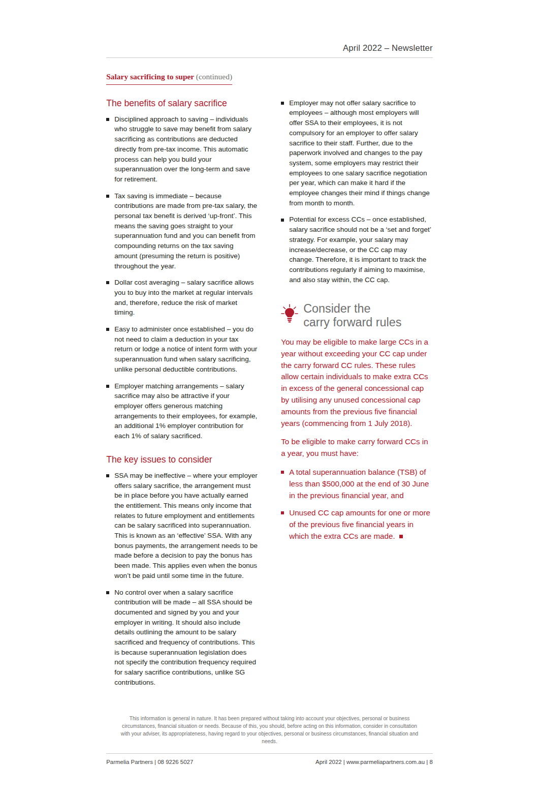April 2022 – Newsletter
Salary sacrificing to super (continued)
The benefits of salary sacrifice
Disciplined approach to saving – individuals who struggle to save may benefit from salary sacrificing as contributions are deducted directly from pre-tax income. This automatic process can help you build your superannuation over the long-term and save for retirement.
Tax saving is immediate – because contributions are made from pre-tax salary, the personal tax benefit is derived ‘up-front’. This means the saving goes straight to your superannuation fund and you can benefit from compounding returns on the tax saving amount (presuming the return is positive) throughout the year.
Dollar cost averaging – salary sacrifice allows you to buy into the market at regular intervals and, therefore, reduce the risk of market timing.
Easy to administer once established – you do not need to claim a deduction in your tax return or lodge a notice of intent form with your superannuation fund when salary sacrificing, unlike personal deductible contributions.
Employer matching arrangements – salary sacrifice may also be attractive if your employer offers generous matching arrangements to their employees, for example, an additional 1% employer contribution for each 1% of salary sacrificed.
The key issues to consider
SSA may be ineffective – where your employer offers salary sacrifice, the arrangement must be in place before you have actually earned the entitlement. This means only income that relates to future employment and entitlements can be salary sacrificed into superannuation. This is known as an ‘effective’ SSA. With any bonus payments, the arrangement needs to be made before a decision to pay the bonus has been made. This applies even when the bonus won’t be paid until some time in the future.
No control over when a salary sacrifice contribution will be made – all SSA should be documented and signed by you and your employer in writing. It should also include details outlining the amount to be salary sacrificed and frequency of contributions. This is because superannuation legislation does not specify the contribution frequency required for salary sacrifice contributions, unlike SG contributions.
Employer may not offer salary sacrifice to employees – although most employers will offer SSA to their employees, it is not compulsory for an employer to offer salary sacrifice to their staff. Further, due to the paperwork involved and changes to the pay system, some employers may restrict their employees to one salary sacrifice negotiation per year, which can make it hard if the employee changes their mind if things change from month to month.
Potential for excess CCs – once established, salary sacrifice should not be a ‘set and forget’ strategy. For example, your salary may increase/decrease, or the CC cap may change. Therefore, it is important to track the contributions regularly if aiming to maximise, and also stay within, the CC cap.
Consider the
carry forward rules
You may be eligible to make large CCs in a year without exceeding your CC cap under the carry forward CC rules. These rules allow certain individuals to make extra CCs in excess of the general concessional cap by utilising any unused concessional cap amounts from the previous five financial years (commencing from 1 July 2018).
To be eligible to make carry forward CCs in a year, you must have:
A total superannuation balance (TSB) of less than $500,000 at the end of 30 June in the previous financial year, and
Unused CC cap amounts for one or more of the previous five financial years in which the extra CCs are made.
This information is general in nature. It has been prepared without taking into account your objectives, personal or business circumstances, financial situation or needs. Because of this, you should, before acting on this information, consider in consultation with your adviser, its appropriateness, having regard to your objectives, personal or business circumstances, financial situation and needs.
Parmelia Partners | 08 9226 5027
April 2022 | www.parmeliapartners.com.au | 8